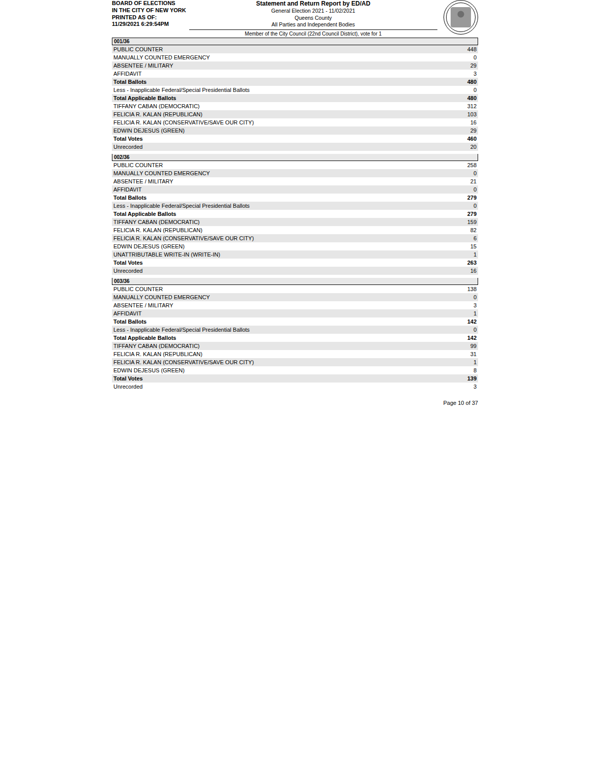BOARD OF ELECTIONS
IN THE CITY OF NEW YORK
PRINTED AS OF:
11/29/2021 6:29:54PM
Statement and Return Report by ED/AD
General Election 2021 - 11/02/2021
Queens County
All Parties and Independent Bodies
Member of the City Council (22nd Council District), vote for 1
001/36
| PUBLIC COUNTER | 448 |
| MANUALLY COUNTED EMERGENCY | 0 |
| ABSENTEE / MILITARY | 29 |
| AFFIDAVIT | 3 |
| Total Ballots | 480 |
| Less - Inapplicable Federal/Special Presidential Ballots | 0 |
| Total Applicable Ballots | 480 |
| TIFFANY CABAN (DEMOCRATIC) | 312 |
| FELICIA R. KALAN (REPUBLICAN) | 103 |
| FELICIA R. KALAN (CONSERVATIVE/SAVE OUR CITY) | 16 |
| EDWIN DEJESUS (GREEN) | 29 |
| Total Votes | 460 |
| Unrecorded | 20 |
002/36
| PUBLIC COUNTER | 258 |
| MANUALLY COUNTED EMERGENCY | 0 |
| ABSENTEE / MILITARY | 21 |
| AFFIDAVIT | 0 |
| Total Ballots | 279 |
| Less - Inapplicable Federal/Special Presidential Ballots | 0 |
| Total Applicable Ballots | 279 |
| TIFFANY CABAN (DEMOCRATIC) | 159 |
| FELICIA R. KALAN (REPUBLICAN) | 82 |
| FELICIA R. KALAN (CONSERVATIVE/SAVE OUR CITY) | 6 |
| EDWIN DEJESUS (GREEN) | 15 |
| UNATTRIBUTABLE WRITE-IN (WRITE-IN) | 1 |
| Total Votes | 263 |
| Unrecorded | 16 |
003/36
| PUBLIC COUNTER | 138 |
| MANUALLY COUNTED EMERGENCY | 0 |
| ABSENTEE / MILITARY | 3 |
| AFFIDAVIT | 1 |
| Total Ballots | 142 |
| Less - Inapplicable Federal/Special Presidential Ballots | 0 |
| Total Applicable Ballots | 142 |
| TIFFANY CABAN (DEMOCRATIC) | 99 |
| FELICIA R. KALAN (REPUBLICAN) | 31 |
| FELICIA R. KALAN (CONSERVATIVE/SAVE OUR CITY) | 1 |
| EDWIN DEJESUS (GREEN) | 8 |
| Total Votes | 139 |
| Unrecorded | 3 |
Page 10 of 37